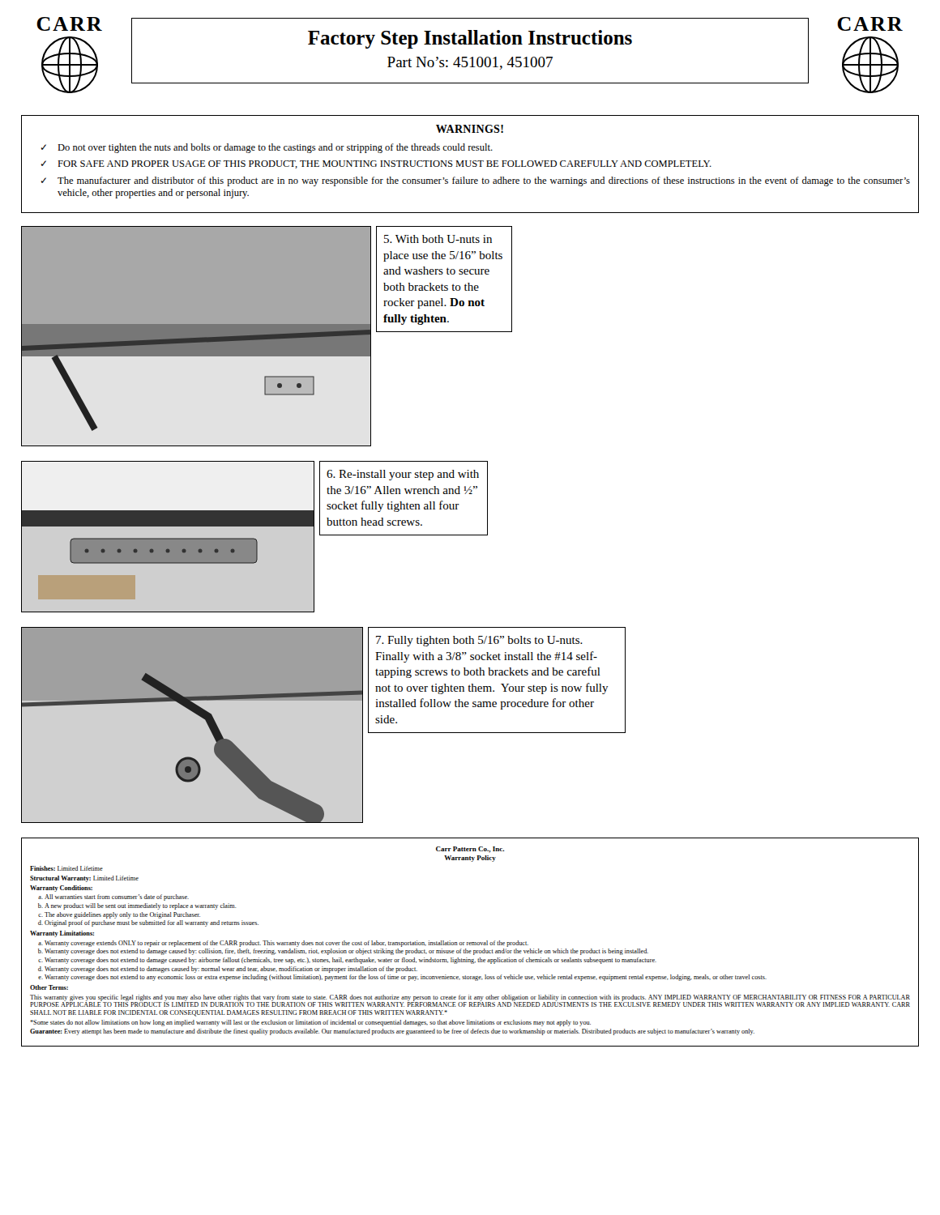Factory Step Installation Instructions
Part No’s: 451001, 451007
WARNINGS!
Do not over tighten the nuts and bolts or damage to the castings and or stripping of the threads could result.
FOR SAFE AND PROPER USAGE OF THIS PRODUCT, THE MOUNTING INSTRUCTIONS MUST BE FOLLOWED CAREFULLY AND COMPLETELY.
The manufacturer and distributor of this product are in no way responsible for the consumer’s failure to adhere to the warnings and directions of these instructions in the event of damage to the consumer’s vehicle, other properties and or personal injury.
5. With both U-nuts in place use the 5/16” bolts and washers to secure both brackets to the rocker panel. Do not fully tighten.
6. Re-install your step and with the 3/16” Allen wrench and ½” socket fully tighten all four button head screws.
7. Fully tighten both 5/16” bolts to U-nuts. Finally with a 3/8” socket install the #14 self-tapping screws to both brackets and be careful not to over tighten them. Your step is now fully installed follow the same procedure for other side.
Carr Pattern Co., Inc.
Warranty Policy
Finishes: Limited Lifetime
Structural Warranty: Limited Lifetime
Warranty Conditions:
All warranties start from consumer’s date of purchase.
A new product will be sent out immediately to replace a warranty claim.
The above guidelines apply only to the Original Purchaser.
Original proof of purchase must be submitted for all warranty and returns issues.
Warranty Limitations:
Warranty coverage extends ONLY to repair or replacement of the CARR product. This warranty does not cover the cost of labor, transportation, installation or removal of the product.
Warranty coverage does not extend to damage caused by: collision, fire, theft, freezing, vandalism, riot, explosion or object striking the product, or misuse of the product and/or the vehicle on which the product is being installed.
Warranty coverage does not extend to damage caused by: airborne fallout (chemicals, tree sap, etc.), stones, hail, earthquake, water or flood, windstorm, lightning, the application of chemicals or sealants subsequent to manufacture.
Warranty coverage does not extend to damages caused by: normal wear and tear, abuse, modification or improper installation of the product.
Warranty coverage does not extend to any economic loss or extra expense including (without limitation), payment for the loss of time or pay, inconvenience, storage, loss of vehicle use, vehicle rental expense, equipment rental expense, lodging, meals, or other travel costs.
Other Terms:
This warranty gives you specific legal rights and you may also have other rights that vary from state to state. CARR does not authorize any person to create for it any other obligation or liability in connection with its products. Any implied warranty of merchantability or fitness for a particular purpose applicable to this product is limited in duration to the duration of this written warranty. Performance of repairs and needed adjustments is the exculsive remedy under this written warranty or any implied warranty. CARR shall not be liable for incidental or consequential damages resulting from breach of this written warranty.*
*Some states do not allow limitations on how long an implied warranty will last or the exclusion or limitation of incidental or consequential damages, so that above limitations or exclusions may not apply to you.
Guarantee: Every attempt has been made to manufacture and distribute the finest quality products available. Our manufactured products are guaranteed to be free of defects due to workmanship or materials. Distributed products are subject to manufacturer’s warranty only.